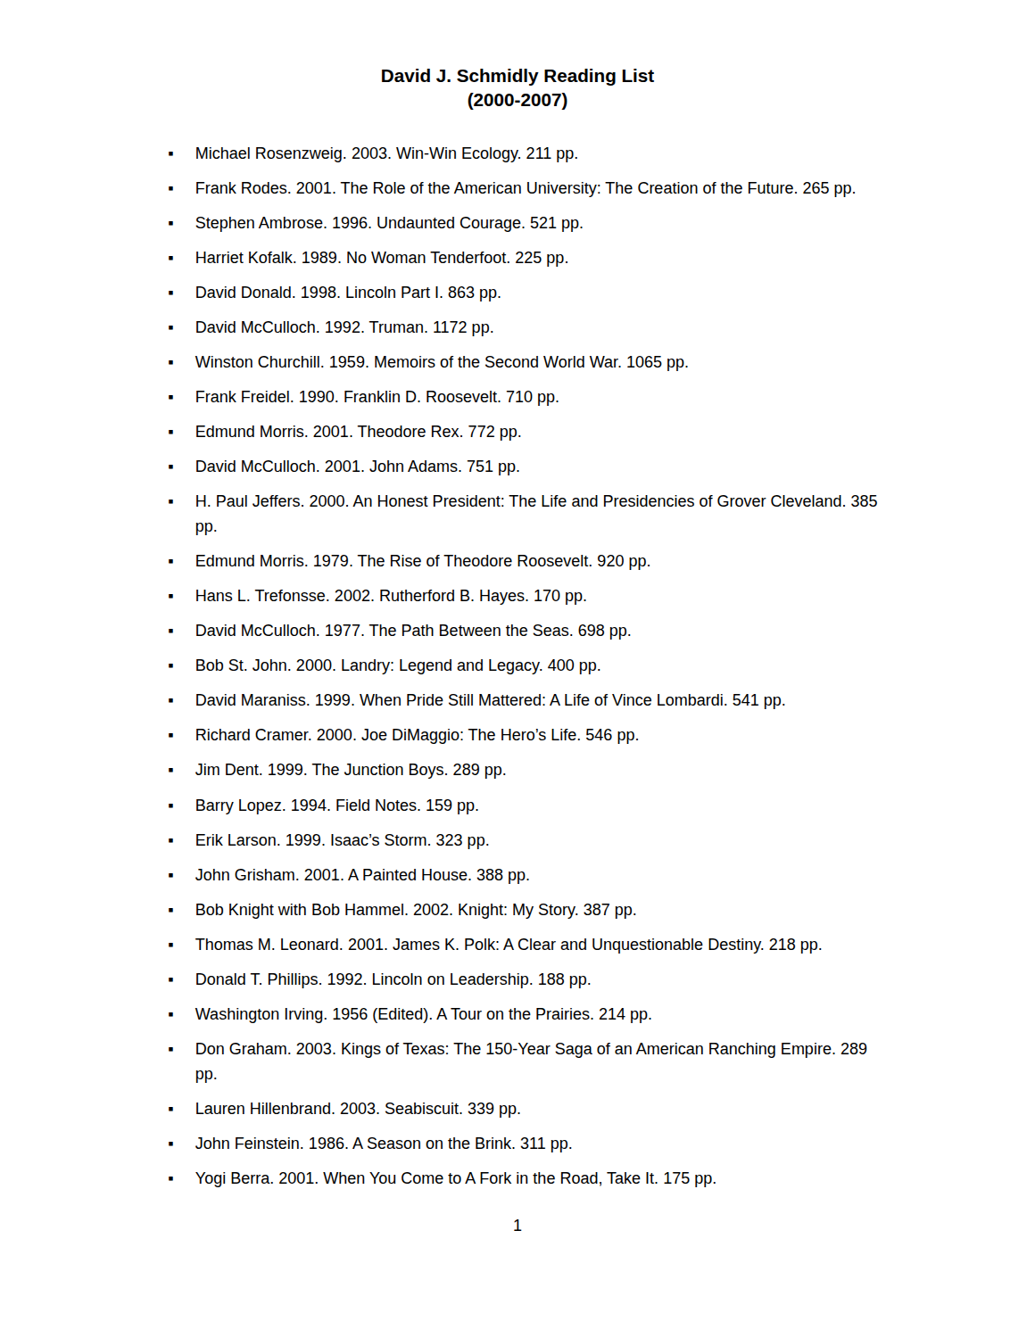David J. Schmidly Reading List
(2000-2007)
Michael Rosenzweig. 2003. Win-Win Ecology. 211 pp.
Frank Rodes. 2001. The Role of the American University: The Creation of the Future. 265 pp.
Stephen Ambrose. 1996. Undaunted Courage. 521 pp.
Harriet Kofalk. 1989. No Woman Tenderfoot. 225 pp.
David Donald. 1998. Lincoln Part I. 863 pp.
David McCulloch. 1992. Truman. 1172 pp.
Winston Churchill. 1959. Memoirs of the Second World War. 1065 pp.
Frank Freidel. 1990. Franklin D. Roosevelt. 710 pp.
Edmund Morris. 2001. Theodore Rex. 772 pp.
David McCulloch. 2001. John Adams. 751 pp.
H. Paul Jeffers. 2000. An Honest President: The Life and Presidencies of Grover Cleveland. 385 pp.
Edmund Morris. 1979. The Rise of Theodore Roosevelt. 920 pp.
Hans L. Trefonsse. 2002. Rutherford B. Hayes. 170 pp.
David McCulloch. 1977. The Path Between the Seas. 698 pp.
Bob St. John. 2000. Landry: Legend and Legacy. 400 pp.
David Maraniss. 1999. When Pride Still Mattered: A Life of Vince Lombardi. 541 pp.
Richard Cramer. 2000. Joe DiMaggio: The Hero’s Life. 546 pp.
Jim Dent. 1999. The Junction Boys. 289 pp.
Barry Lopez. 1994. Field Notes. 159 pp.
Erik Larson. 1999. Isaac’s Storm. 323 pp.
John Grisham. 2001. A Painted House. 388 pp.
Bob Knight with Bob Hammel. 2002. Knight: My Story. 387 pp.
Thomas M. Leonard. 2001. James K. Polk: A Clear and Unquestionable Destiny. 218 pp.
Donald T. Phillips. 1992. Lincoln on Leadership. 188 pp.
Washington Irving. 1956 (Edited). A Tour on the Prairies. 214 pp.
Don Graham. 2003. Kings of Texas: The 150-Year Saga of an American Ranching Empire. 289 pp.
Lauren Hillenbrand. 2003. Seabiscuit. 339 pp.
John Feinstein. 1986. A Season on the Brink. 311 pp.
Yogi Berra. 2001. When You Come to A Fork in the Road, Take It. 175 pp.
1